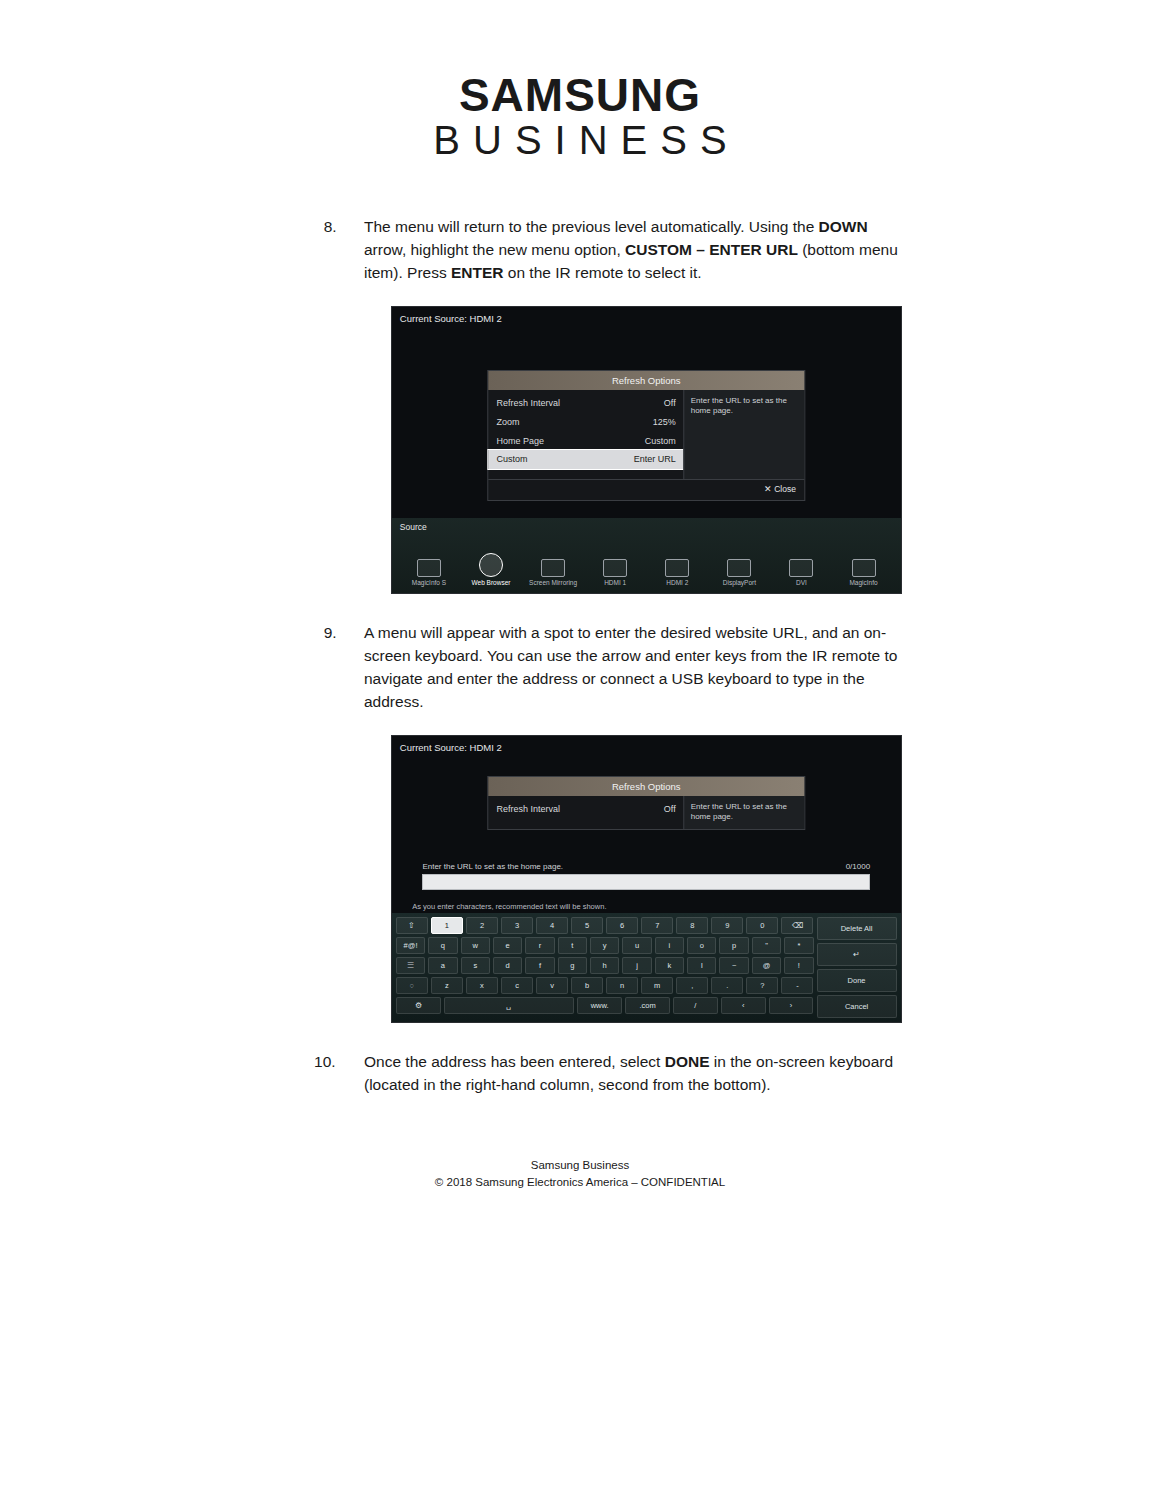SAMSUNG
BUSINESS
The menu will return to the previous level automatically. Using the DOWN arrow, highlight the new menu option, CUSTOM – ENTER URL (bottom menu item). Press ENTER on the IR remote to select it.
Current Source: HDMI 2
Refresh Options
Refresh Interval Off
Zoom 125%
Home Page Custom
Custom Enter URL
Enter the URL to set as the home page.
✕ Close
Source
MagicInfo S
Web Browser
Screen Mirroring
HDMI 1
HDMI 2
DisplayPort
DVI
MagicInfo
A menu will appear with a spot to enter the desired website URL, and an on-screen keyboard. You can use the arrow and enter keys from the IR remote to navigate and enter the address or connect a USB keyboard to type in the address.
Current Source: HDMI 2
Refresh Options
Refresh Interval Off
Enter the URL to set as the home page.
Enter the URL to set as the home page. 0/1000
As you enter characters, recommended text will be shown.
⇧
1
2
3
4
5
6
7
8
9
0
⌫
#@!
q
w
e
r
t
y
u
i
o
p
"
*
☰
a
s
d
f
g
h
j
k
l
~
@
!
○
z
x
c
v
b
n
m
,
.
?
-
⚙
␣
www.
.com
/
‹
›
Delete All
↵
Done
Cancel
Once the address has been entered, select DONE in the on-screen keyboard (located in the right-hand column, second from the bottom).
Samsung Business
© 2018 Samsung Electronics America – CONFIDENTIAL